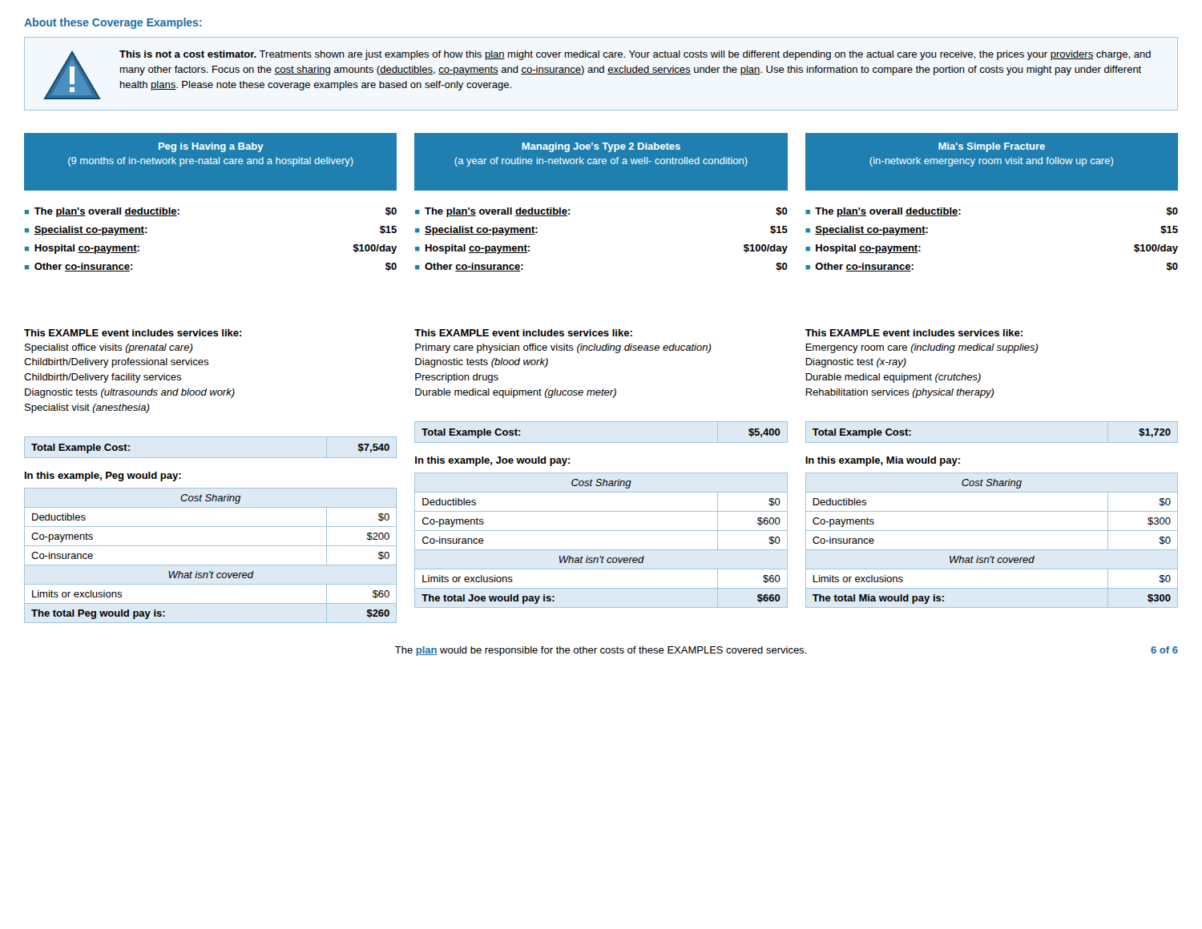About these Coverage Examples:
This is not a cost estimator. Treatments shown are just examples of how this plan might cover medical care. Your actual costs will be different depending on the actual care you receive, the prices your providers charge, and many other factors. Focus on the cost sharing amounts (deductibles, co-payments and co-insurance) and excluded services under the plan. Use this information to compare the portion of costs you might pay under different health plans. Please note these coverage examples are based on self-only coverage.
Peg is Having a Baby (9 months of in-network pre-natal care and a hospital delivery)
■The plan's overall deductible:$0
■Specialist co-payment:$15
■Hospital co-payment:$100/day
■Other co-insurance:$0
This EXAMPLE event includes services like:
Specialist office visits (prenatal care)
Childbirth/Delivery professional services
Childbirth/Delivery facility services
Diagnostic tests (ultrasounds and blood work)
Specialist visit (anesthesia)
| Total Example Cost: | $7,540 |
In this example, Peg would pay:
| Cost Sharing |
| Deductibles | $0 |
| Co-payments | $200 |
| Co-insurance | $0 |
| What isn't covered |
| Limits or exclusions | $60 |
| The total Peg would pay is: | $260 |
Managing Joe's Type 2 Diabetes (a year of routine in-network care of a well- controlled condition)
■The plan's overall deductible:$0
■Specialist co-payment:$15
■Hospital co-payment:$100/day
■Other co-insurance:$0
This EXAMPLE event includes services like:
Primary care physician office visits (including disease education)
Diagnostic tests (blood work)
Prescription drugs
Durable medical equipment (glucose meter)
| Total Example Cost: | $5,400 |
In this example, Joe would pay:
| Cost Sharing |
| Deductibles | $0 |
| Co-payments | $600 |
| Co-insurance | $0 |
| What isn't covered |
| Limits or exclusions | $60 |
| The total Joe would pay is: | $660 |
Mia's Simple Fracture (in-network emergency room visit and follow up care)
■The plan's overall deductible:$0
■Specialist co-payment:$15
■Hospital co-payment:$100/day
■Other co-insurance:$0
This EXAMPLE event includes services like:
Emergency room care (including medical supplies)
Diagnostic test (x-ray)
Durable medical equipment (crutches)
Rehabilitation services (physical therapy)
| Total Example Cost: | $1,720 |
In this example, Mia would pay:
| Cost Sharing |
| Deductibles | $0 |
| Co-payments | $300 |
| Co-insurance | $0 |
| What isn't covered |
| Limits or exclusions | $0 |
| The total Mia would pay is: | $300 |
The plan would be responsible for the other costs of these EXAMPLES covered services.
6 of 6